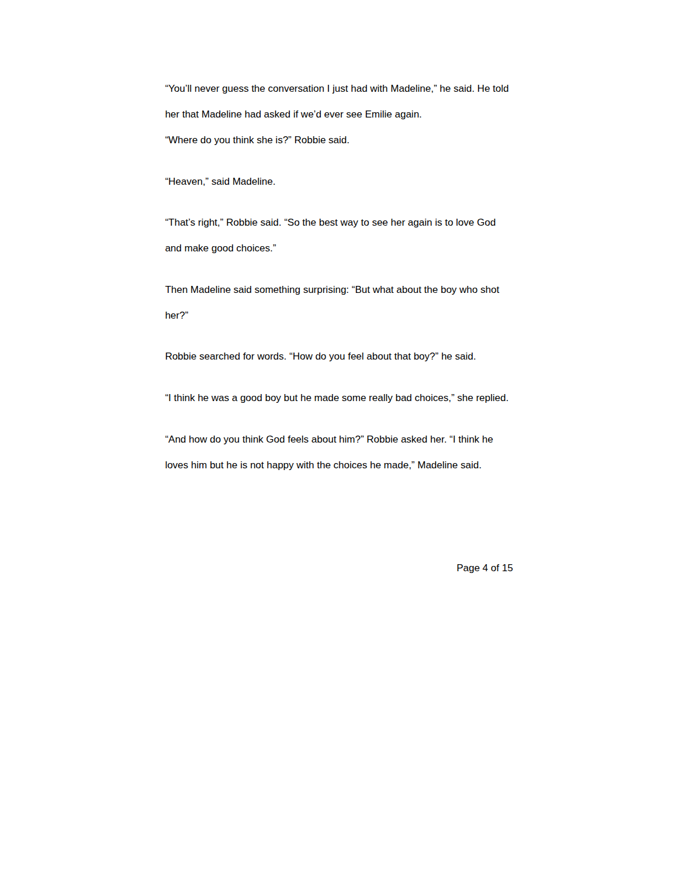“You’ll never guess the conversation I just had with Madeline,” he said. He told her that Madeline had asked if we’d ever see Emilie again.
“Where do you think she is?” Robbie said.
“Heaven,” said Madeline.
“That’s right,” Robbie said. “So the best way to see her again is to love God and make good choices.”
Then Madeline said something surprising: “But what about the boy who shot her?”
Robbie searched for words. “How do you feel about that boy?” he said.
“I think he was a good boy but he made some really bad choices,” she replied.
“And how do you think God feels about him?” Robbie asked her. “I think he loves him but he is not happy with the choices he made,” Madeline said.
Page 4 of 15